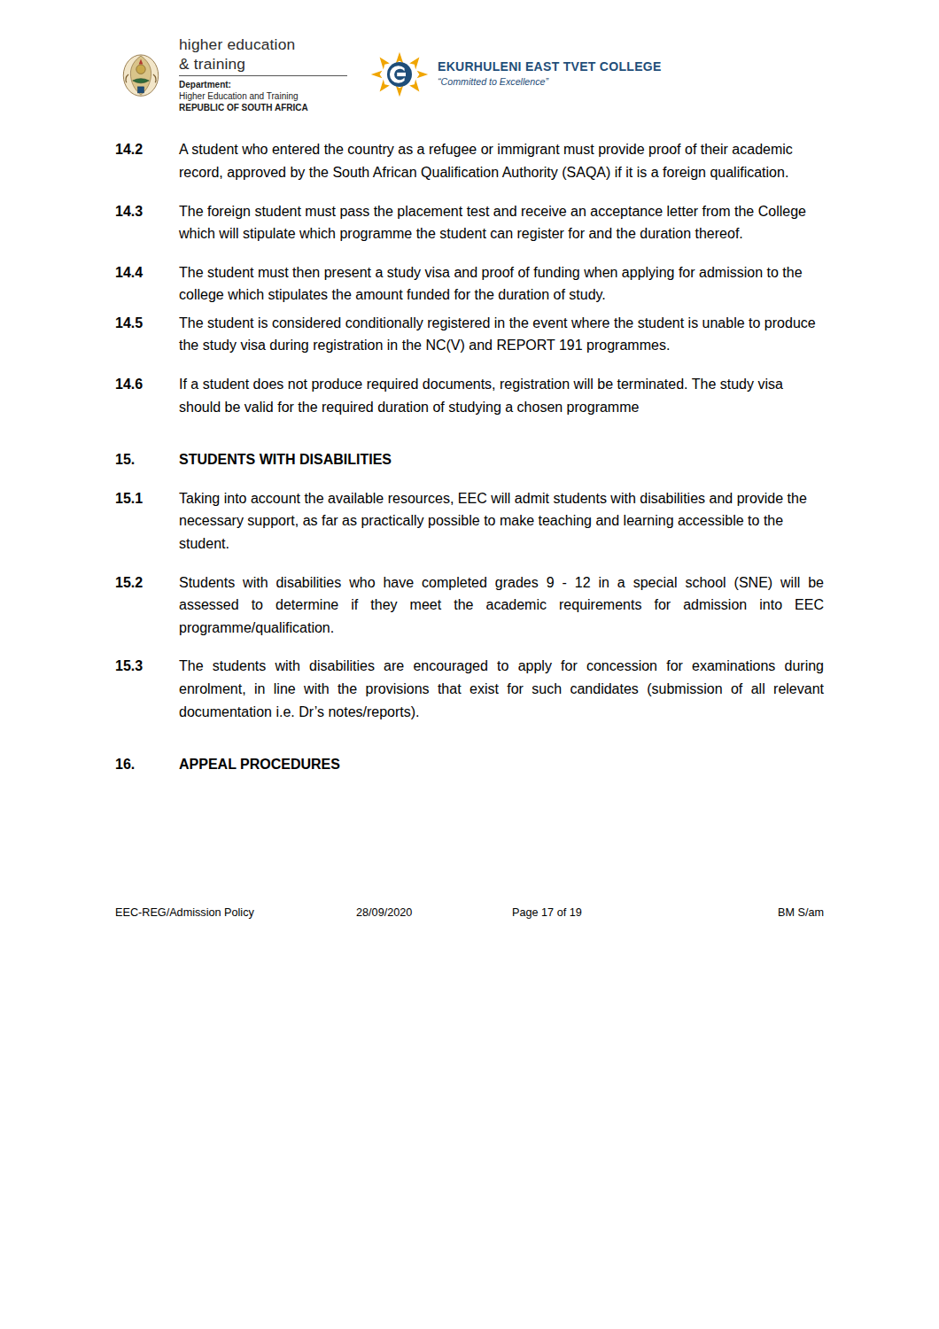higher education
& training
Department:
Higher Education and Training
REPUBLIC OF SOUTH AFRICA
EKURHULENI EAST TVET COLLEGE
“Committed to Excellence”
14.2
A student who entered the country as a refugee or immigrant must provide proof of their academic record, approved by the South African Qualification Authority (SAQA) if it is a foreign qualification.
14.3
The foreign student must pass the placement test and receive an acceptance letter from the College which will stipulate which programme the student can register for and the duration thereof.
14.4
The student must then present a study visa and proof of funding when applying for admission to the college which stipulates the amount funded for the duration of study.
14.5
The student is considered conditionally registered in the event where the student is unable to produce the study visa during registration in the NC(V) and REPORT 191 programmes.
14.6
If a student does not produce required documents, registration will be terminated. The study visa should be valid for the required duration of studying a chosen programme
15. STUDENTS WITH DISABILITIES
15.1
Taking into account the available resources, EEC will admit students with disabilities and provide the necessary support, as far as practically possible to make teaching and learning accessible to the student.
15.2
Students with disabilities who have completed grades 9 - 12 in a special school (SNE) will be assessed to determine if they meet the academic requirements for admission into EEC programme/qualification.
15.3
The students with disabilities are encouraged to apply for concession for examinations during enrolment, in line with the provisions that exist for such candidates (submission of all relevant documentation i.e. Dr’s notes/reports).
16. APPEAL PROCEDURES
EEC-REG/Admission Policy 28/09/2020 Page 17 of 19 BM S/am